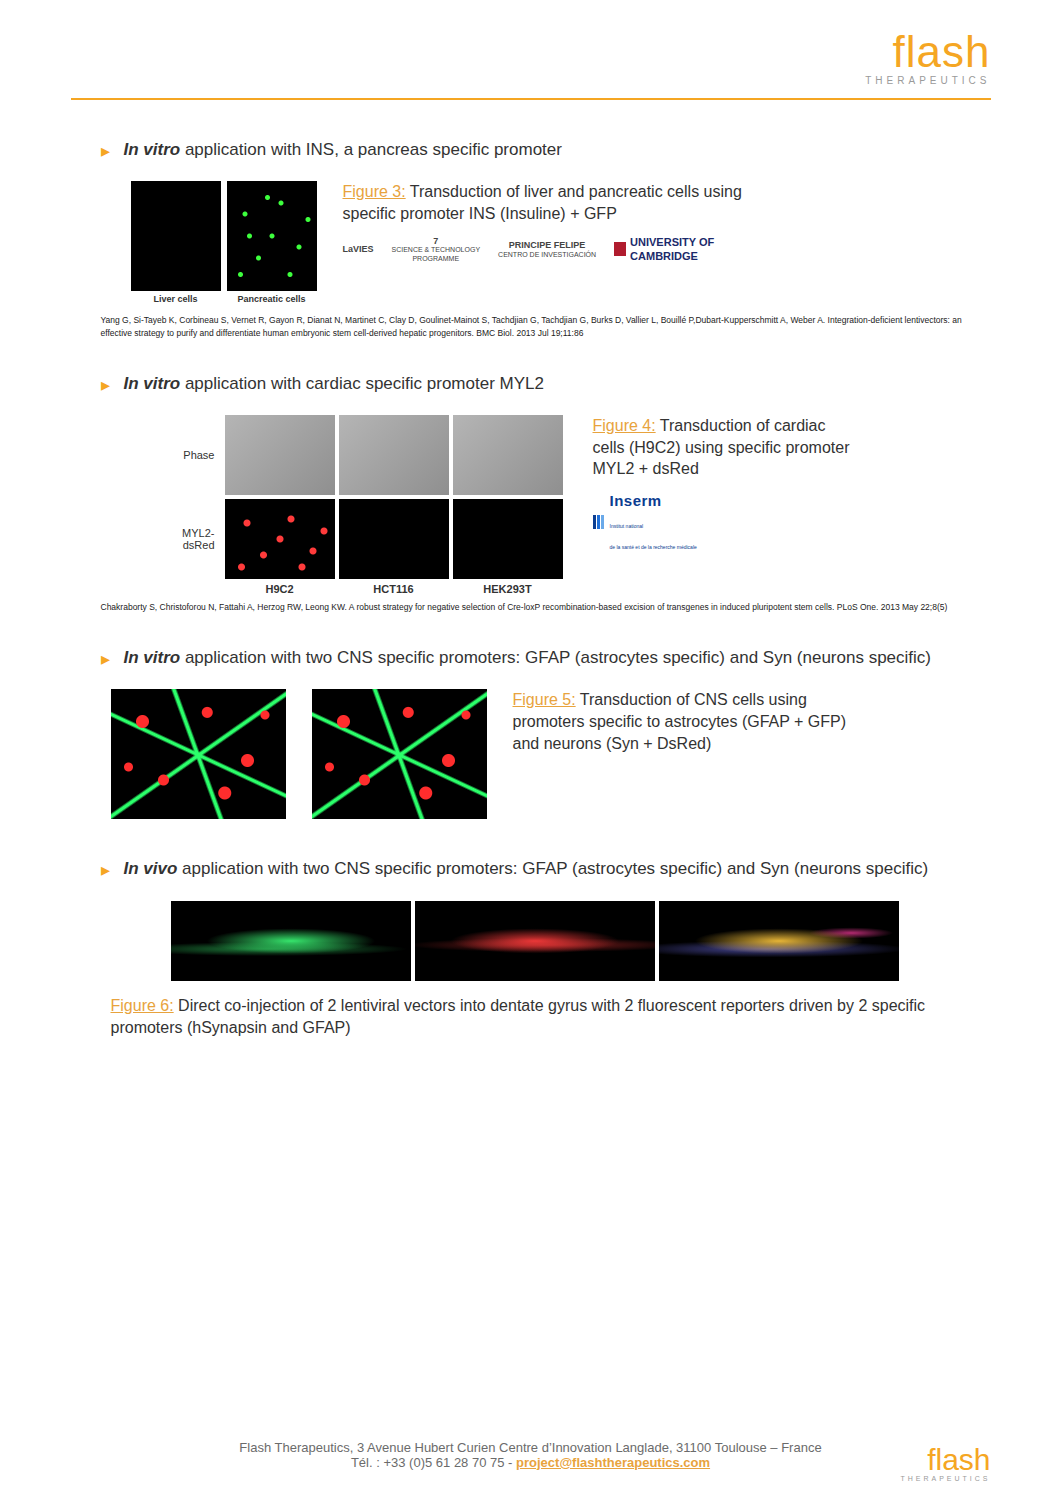flash
Therapeutics
▸
In vitro application with INS, a pancreas specific promoter
Liver cells Pancreatic cells
Figure 3: Transduction of liver and pancreatic cells using specific promoter INS (Insuline) + GFP
LaVIES
7 SCIENCE & TECHNOLOGY
PROGRAMME
PRINCIPE FELIPECENTRO DE INVESTIGACIÓN
UNIVERSITY OF
CAMBRIDGE
Yang G, Si-Tayeb K, Corbineau S, Vernet R, Gayon R, Dianat N, Martinet C, Clay D, Goulinet-Mainot S, Tachdjian G, Tachdjian G, Burks D, Vallier L, Bouillé P,Dubart-Kupperschmitt A, Weber A. Integration-deficient lentivectors: an effective strategy to purify and differentiate human embryonic stem cell-derived hepatic progenitors. BMC Biol. 2013 Jul 19;11:86
▸
In vitro application with cardiac specific promoter MYL2
Phase
MYL2-dsRed
H9C2
HCT116
HEK293T
Figure 4: Transduction of cardiac cells (H9C2) using specific promoter MYL2 + dsRed
Inserm
Institut national
de la santé et de la recherche médicale
Chakraborty S, Christoforou N, Fattahi A, Herzog RW, Leong KW. A robust strategy for negative selection of Cre-loxP recombination-based excision of transgenes in induced pluripotent stem cells. PLoS One. 2013 May 22;8(5)
▸
In vitro application with two CNS specific promoters: GFAP (astrocytes specific) and Syn (neurons specific)
Figure 5: Transduction of CNS cells using promoters specific to astrocytes (GFAP + GFP) and neurons (Syn + DsRed)
▸
In vivo application with two CNS specific promoters: GFAP (astrocytes specific) and Syn (neurons specific)
Figure 6: Direct co-injection of 2 lentiviral vectors into dentate gyrus with 2 fluorescent reporters driven by 2 specific promoters (hSynapsin and GFAP)
Flash Therapeutics, 3 Avenue Hubert Curien Centre d’Innovation Langlade, 31100 Toulouse – France
Tél. : +33 (0)5 61 28 70 75 - project@flashtherapeutics.com
flash
Therapeutics